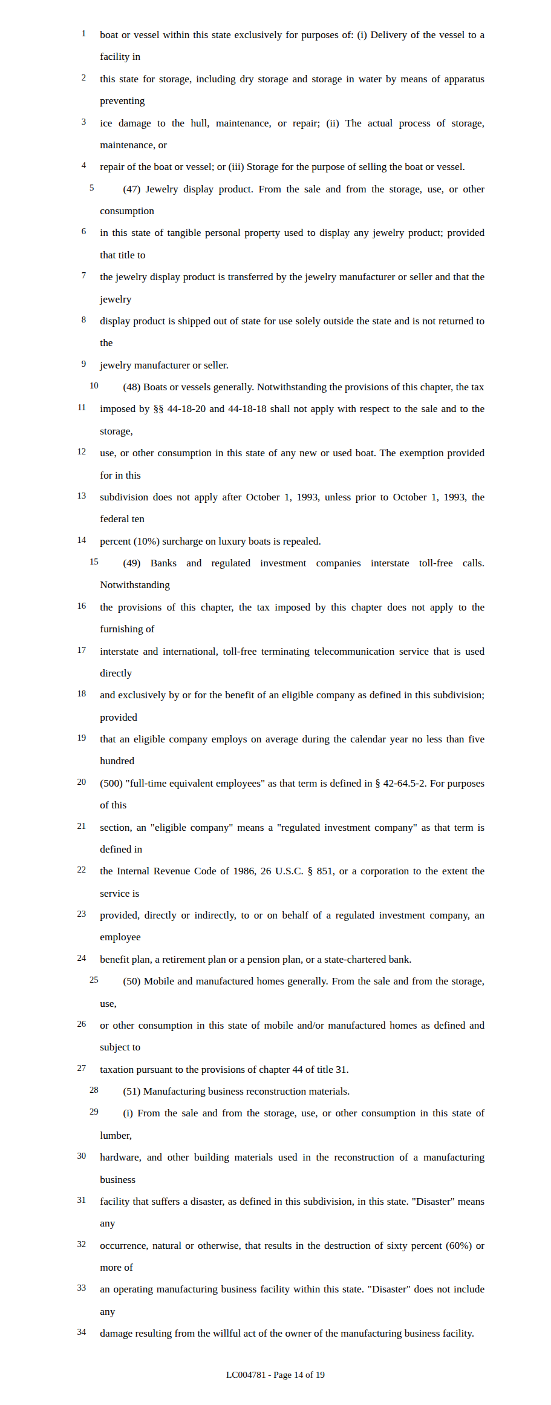boat or vessel within this state exclusively for purposes of: (i) Delivery of the vessel to a facility in
this state for storage, including dry storage and storage in water by means of apparatus preventing
ice damage to the hull, maintenance, or repair; (ii) The actual process of storage, maintenance, or
repair of the boat or vessel; or (iii) Storage for the purpose of selling the boat or vessel.
(47) Jewelry display product. From the sale and from the storage, use, or other consumption
in this state of tangible personal property used to display any jewelry product; provided that title to
the jewelry display product is transferred by the jewelry manufacturer or seller and that the jewelry
display product is shipped out of state for use solely outside the state and is not returned to the
jewelry manufacturer or seller.
(48) Boats or vessels generally. Notwithstanding the provisions of this chapter, the tax
imposed by §§ 44-18-20 and 44-18-18 shall not apply with respect to the sale and to the storage,
use, or other consumption in this state of any new or used boat. The exemption provided for in this
subdivision does not apply after October 1, 1993, unless prior to October 1, 1993, the federal ten
percent (10%) surcharge on luxury boats is repealed.
(49) Banks and regulated investment companies interstate toll-free calls. Notwithstanding
the provisions of this chapter, the tax imposed by this chapter does not apply to the furnishing of
interstate and international, toll-free terminating telecommunication service that is used directly
and exclusively by or for the benefit of an eligible company as defined in this subdivision; provided
that an eligible company employs on average during the calendar year no less than five hundred
(500) "full-time equivalent employees" as that term is defined in § 42-64.5-2. For purposes of this
section, an "eligible company" means a "regulated investment company" as that term is defined in
the Internal Revenue Code of 1986, 26 U.S.C. § 851, or a corporation to the extent the service is
provided, directly or indirectly, to or on behalf of a regulated investment company, an employee
benefit plan, a retirement plan or a pension plan, or a state-chartered bank.
(50) Mobile and manufactured homes generally. From the sale and from the storage, use,
or other consumption in this state of mobile and/or manufactured homes as defined and subject to
taxation pursuant to the provisions of chapter 44 of title 31.
(51) Manufacturing business reconstruction materials.
(i) From the sale and from the storage, use, or other consumption in this state of lumber,
hardware, and other building materials used in the reconstruction of a manufacturing business
facility that suffers a disaster, as defined in this subdivision, in this state. "Disaster" means any
occurrence, natural or otherwise, that results in the destruction of sixty percent (60%) or more of
an operating manufacturing business facility within this state. "Disaster" does not include any
damage resulting from the willful act of the owner of the manufacturing business facility.
LC004781 - Page 14 of 19